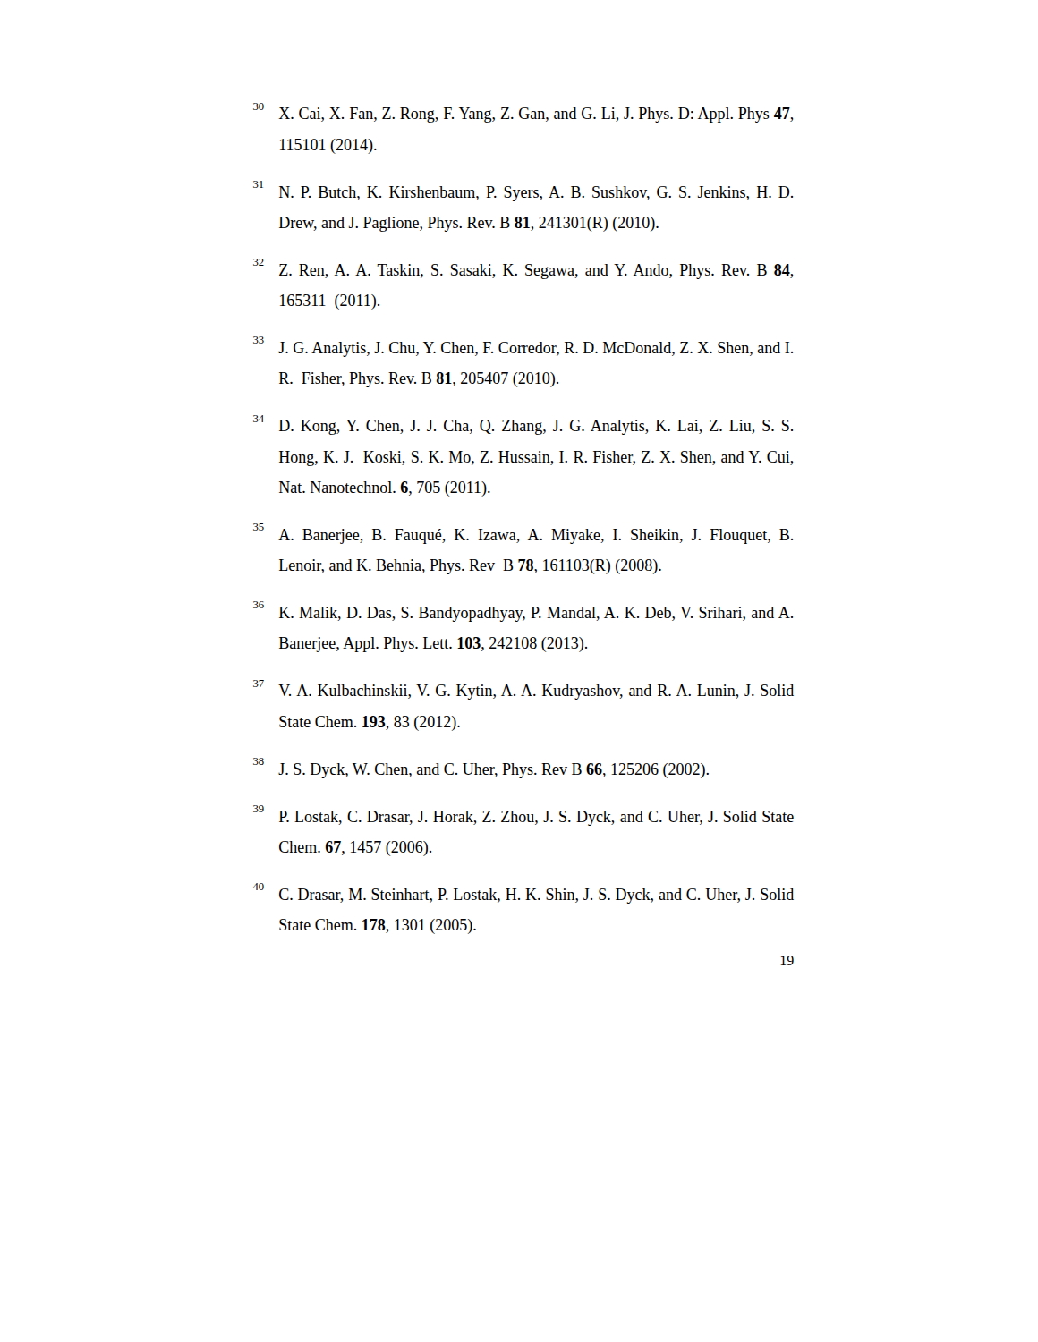30 X. Cai, X. Fan, Z. Rong, F. Yang, Z. Gan, and G. Li, J. Phys. D: Appl. Phys 47, 115101 (2014).
31 N. P. Butch, K. Kirshenbaum, P. Syers, A. B. Sushkov, G. S. Jenkins, H. D. Drew, and J. Paglione, Phys. Rev. B 81, 241301(R) (2010).
32 Z. Ren, A. A. Taskin, S. Sasaki, K. Segawa, and Y. Ando, Phys. Rev. B 84, 165311 (2011).
33 J. G. Analytis, J. Chu, Y. Chen, F. Corredor, R. D. McDonald, Z. X. Shen, and I. R. Fisher, Phys. Rev. B 81, 205407 (2010).
34 D. Kong, Y. Chen, J. J. Cha, Q. Zhang, J. G. Analytis, K. Lai, Z. Liu, S. S. Hong, K. J. Koski, S. K. Mo, Z. Hussain, I. R. Fisher, Z. X. Shen, and Y. Cui, Nat. Nanotechnol. 6, 705 (2011).
35 A. Banerjee, B. Fauqué, K. Izawa, A. Miyake, I. Sheikin, J. Flouquet, B. Lenoir, and K. Behnia, Phys. Rev B 78, 161103(R) (2008).
36 K. Malik, D. Das, S. Bandyopadhyay, P. Mandal, A. K. Deb, V. Srihari, and A. Banerjee, Appl. Phys. Lett. 103, 242108 (2013).
37 V. A. Kulbachinskii, V. G. Kytin, A. A. Kudryashov, and R. A. Lunin, J. Solid State Chem. 193, 83 (2012).
38 J. S. Dyck, W. Chen, and C. Uher, Phys. Rev B 66, 125206 (2002).
39 P. Lostak, C. Drasar, J. Horak, Z. Zhou, J. S. Dyck, and C. Uher, J. Solid State Chem. 67, 1457 (2006).
40 C. Drasar, M. Steinhart, P. Lostak, H. K. Shin, J. S. Dyck, and C. Uher, J. Solid State Chem. 178, 1301 (2005).
19